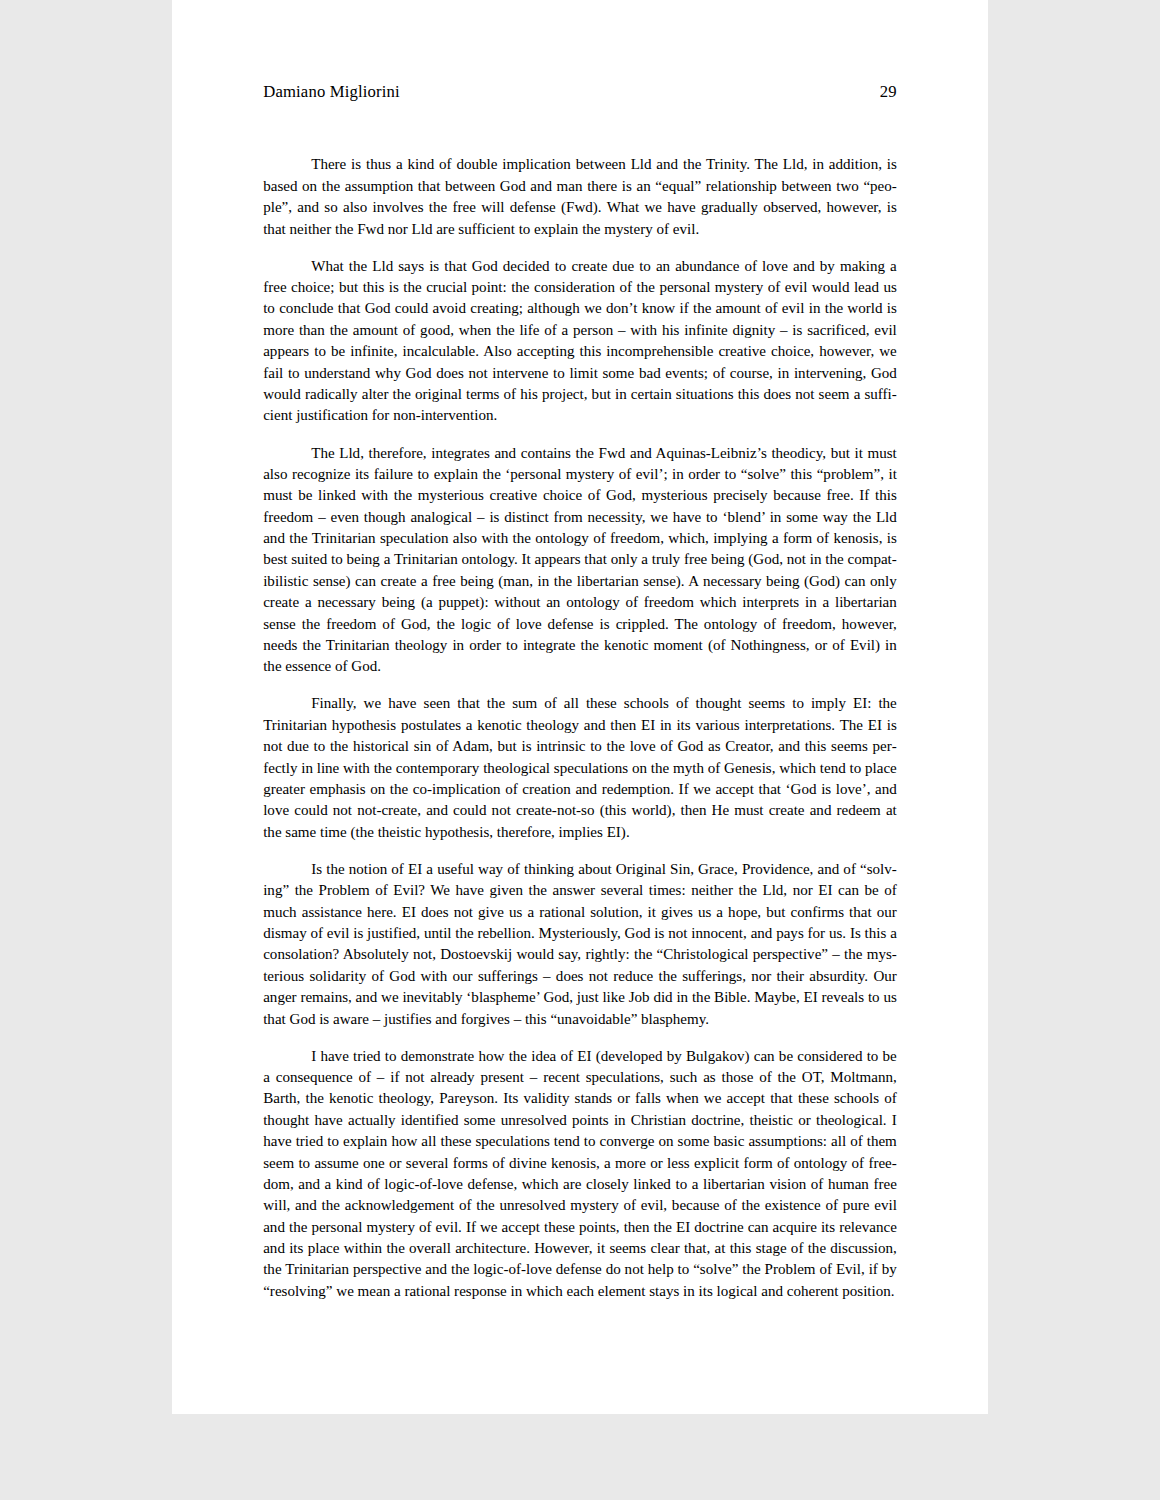Damiano Migliorini 29
There is thus a kind of double implication between Lld and the Trinity. The Lld, in addition, is based on the assumption that between God and man there is an “equal” relationship between two “people”, and so also involves the free will defense (Fwd). What we have gradually observed, however, is that neither the Fwd nor Lld are sufficient to explain the mystery of evil.
What the Lld says is that God decided to create due to an abundance of love and by making a free choice; but this is the crucial point: the consideration of the personal mystery of evil would lead us to conclude that God could avoid creating; although we don’t know if the amount of evil in the world is more than the amount of good, when the life of a person – with his infinite dignity – is sacrificed, evil appears to be infinite, incalculable. Also accepting this incomprehensible creative choice, however, we fail to understand why God does not intervene to limit some bad events; of course, in intervening, God would radically alter the original terms of his project, but in certain situations this does not seem a sufficient justification for non-intervention.
The Lld, therefore, integrates and contains the Fwd and Aquinas-Leibniz’s theodicy, but it must also recognize its failure to explain the ‘personal mystery of evil’; in order to “solve” this “problem”, it must be linked with the mysterious creative choice of God, mysterious precisely because free. If this freedom – even though analogical – is distinct from necessity, we have to ‘blend’ in some way the Lld and the Trinitarian speculation also with the ontology of freedom, which, implying a form of kenosis, is best suited to being a Trinitarian ontology. It appears that only a truly free being (God, not in the compatibilistic sense) can create a free being (man, in the libertarian sense). A necessary being (God) can only create a necessary being (a puppet): without an ontology of freedom which interprets in a libertarian sense the freedom of God, the logic of love defense is crippled. The ontology of freedom, however, needs the Trinitarian theology in order to integrate the kenotic moment (of Nothingness, or of Evil) in the essence of God.
Finally, we have seen that the sum of all these schools of thought seems to imply EI: the Trinitarian hypothesis postulates a kenotic theology and then EI in its various interpretations. The EI is not due to the historical sin of Adam, but is intrinsic to the love of God as Creator, and this seems perfectly in line with the contemporary theological speculations on the myth of Genesis, which tend to place greater emphasis on the co-implication of creation and redemption. If we accept that ‘God is love’, and love could not not-create, and could not create-not-so (this world), then He must create and redeem at the same time (the theistic hypothesis, therefore, implies EI).
Is the notion of EI a useful way of thinking about Original Sin, Grace, Providence, and of “solving” the Problem of Evil? We have given the answer several times: neither the Lld, nor EI can be of much assistance here. EI does not give us a rational solution, it gives us a hope, but confirms that our dismay of evil is justified, until the rebellion. Mysteriously, God is not innocent, and pays for us. Is this a consolation? Absolutely not, Dostoevskij would say, rightly: the “Christological perspective” – the mysterious solidarity of God with our sufferings – does not reduce the sufferings, nor their absurdity. Our anger remains, and we inevitably ‘blaspheme’ God, just like Job did in the Bible. Maybe, EI reveals to us that God is aware – justifies and forgives – this “unavoidable” blasphemy.
I have tried to demonstrate how the idea of EI (developed by Bulgakov) can be considered to be a consequence of – if not already present – recent speculations, such as those of the OT, Moltmann, Barth, the kenotic theology, Pareyson. Its validity stands or falls when we accept that these schools of thought have actually identified some unresolved points in Christian doctrine, theistic or theological. I have tried to explain how all these speculations tend to converge on some basic assumptions: all of them seem to assume one or several forms of divine kenosis, a more or less explicit form of ontology of freedom, and a kind of logic-of-love defense, which are closely linked to a libertarian vision of human free will, and the acknowledgement of the unresolved mystery of evil, because of the existence of pure evil and the personal mystery of evil. If we accept these points, then the EI doctrine can acquire its relevance and its place within the overall architecture. However, it seems clear that, at this stage of the discussion, the Trinitarian perspective and the logic-of-love defense do not help to “solve” the Problem of Evil, if by “resolving” we mean a rational response in which each element stays in its logical and coherent position.